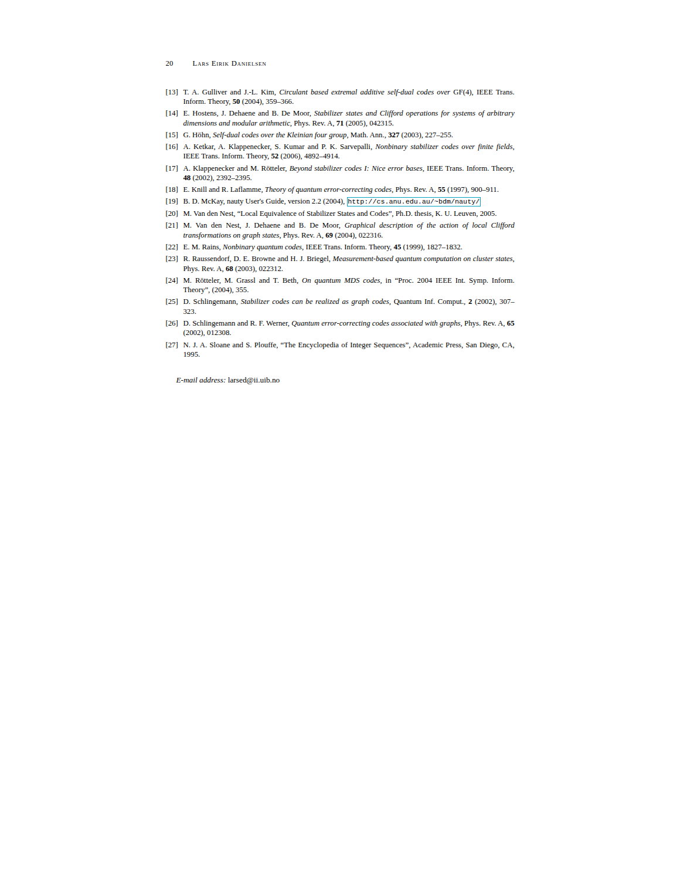20 Lars Eirik Danielsen
[13] T. A. Gulliver and J.-L. Kim, Circulant based extremal additive self-dual codes over GF(4), IEEE Trans. Inform. Theory, 50 (2004), 359–366.
[14] E. Hostens, J. Dehaene and B. De Moor, Stabilizer states and Clifford operations for systems of arbitrary dimensions and modular arithmetic, Phys. Rev. A, 71 (2005), 042315.
[15] G. Höhn, Self-dual codes over the Kleinian four group, Math. Ann., 327 (2003), 227–255.
[16] A. Ketkar, A. Klappenecker, S. Kumar and P. K. Sarvepalli, Nonbinary stabilizer codes over finite fields, IEEE Trans. Inform. Theory, 52 (2006), 4892–4914.
[17] A. Klappenecker and M. Rötteler, Beyond stabilizer codes I: Nice error bases, IEEE Trans. Inform. Theory, 48 (2002), 2392–2395.
[18] E. Knill and R. Laflamme, Theory of quantum error-correcting codes, Phys. Rev. A, 55 (1997), 900–911.
[19] B. D. McKay, nauty User's Guide, version 2.2 (2004), http://cs.anu.edu.au/~bdm/nauty/
[20] M. Van den Nest, “Local Equivalence of Stabilizer States and Codes”, Ph.D. thesis, K. U. Leuven, 2005.
[21] M. Van den Nest, J. Dehaene and B. De Moor, Graphical description of the action of local Clifford transformations on graph states, Phys. Rev. A, 69 (2004), 022316.
[22] E. M. Rains, Nonbinary quantum codes, IEEE Trans. Inform. Theory, 45 (1999), 1827–1832.
[23] R. Raussendorf, D. E. Browne and H. J. Briegel, Measurement-based quantum computation on cluster states, Phys. Rev. A, 68 (2003), 022312.
[24] M. Rötteler, M. Grassl and T. Beth, On quantum MDS codes, in “Proc. 2004 IEEE Int. Symp. Inform. Theory”, (2004), 355.
[25] D. Schlingemann, Stabilizer codes can be realized as graph codes, Quantum Inf. Comput., 2 (2002), 307–323.
[26] D. Schlingemann and R. F. Werner, Quantum error-correcting codes associated with graphs, Phys. Rev. A, 65 (2002), 012308.
[27] N. J. A. Sloane and S. Plouffe, “The Encyclopedia of Integer Sequences”, Academic Press, San Diego, CA, 1995.
E-mail address: larsed@ii.uib.no